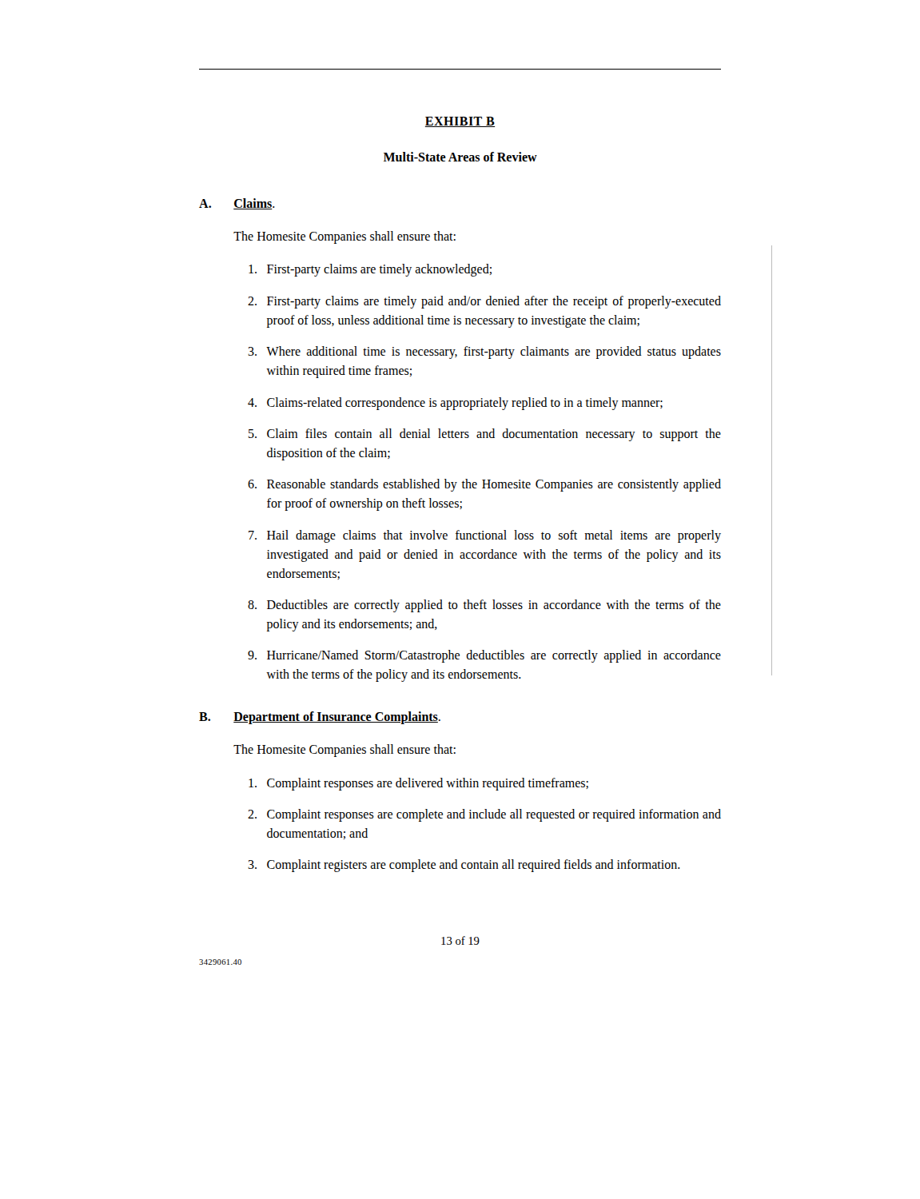EXHIBIT B
Multi-State Areas of Review
A. Claims.
The Homesite Companies shall ensure that:
First-party claims are timely acknowledged;
First-party claims are timely paid and/or denied after the receipt of properly-executed proof of loss, unless additional time is necessary to investigate the claim;
Where additional time is necessary, first-party claimants are provided status updates within required time frames;
Claims-related correspondence is appropriately replied to in a timely manner;
Claim files contain all denial letters and documentation necessary to support the disposition of the claim;
Reasonable standards established by the Homesite Companies are consistently applied for proof of ownership on theft losses;
Hail damage claims that involve functional loss to soft metal items are properly investigated and paid or denied in accordance with the terms of the policy and its endorsements;
Deductibles are correctly applied to theft losses in accordance with the terms of the policy and its endorsements; and,
Hurricane/Named Storm/Catastrophe deductibles are correctly applied in accordance with the terms of the policy and its endorsements.
B. Department of Insurance Complaints.
The Homesite Companies shall ensure that:
Complaint responses are delivered within required timeframes;
Complaint responses are complete and include all requested or required information and documentation; and
Complaint registers are complete and contain all required fields and information.
13 of 19
3429061.40